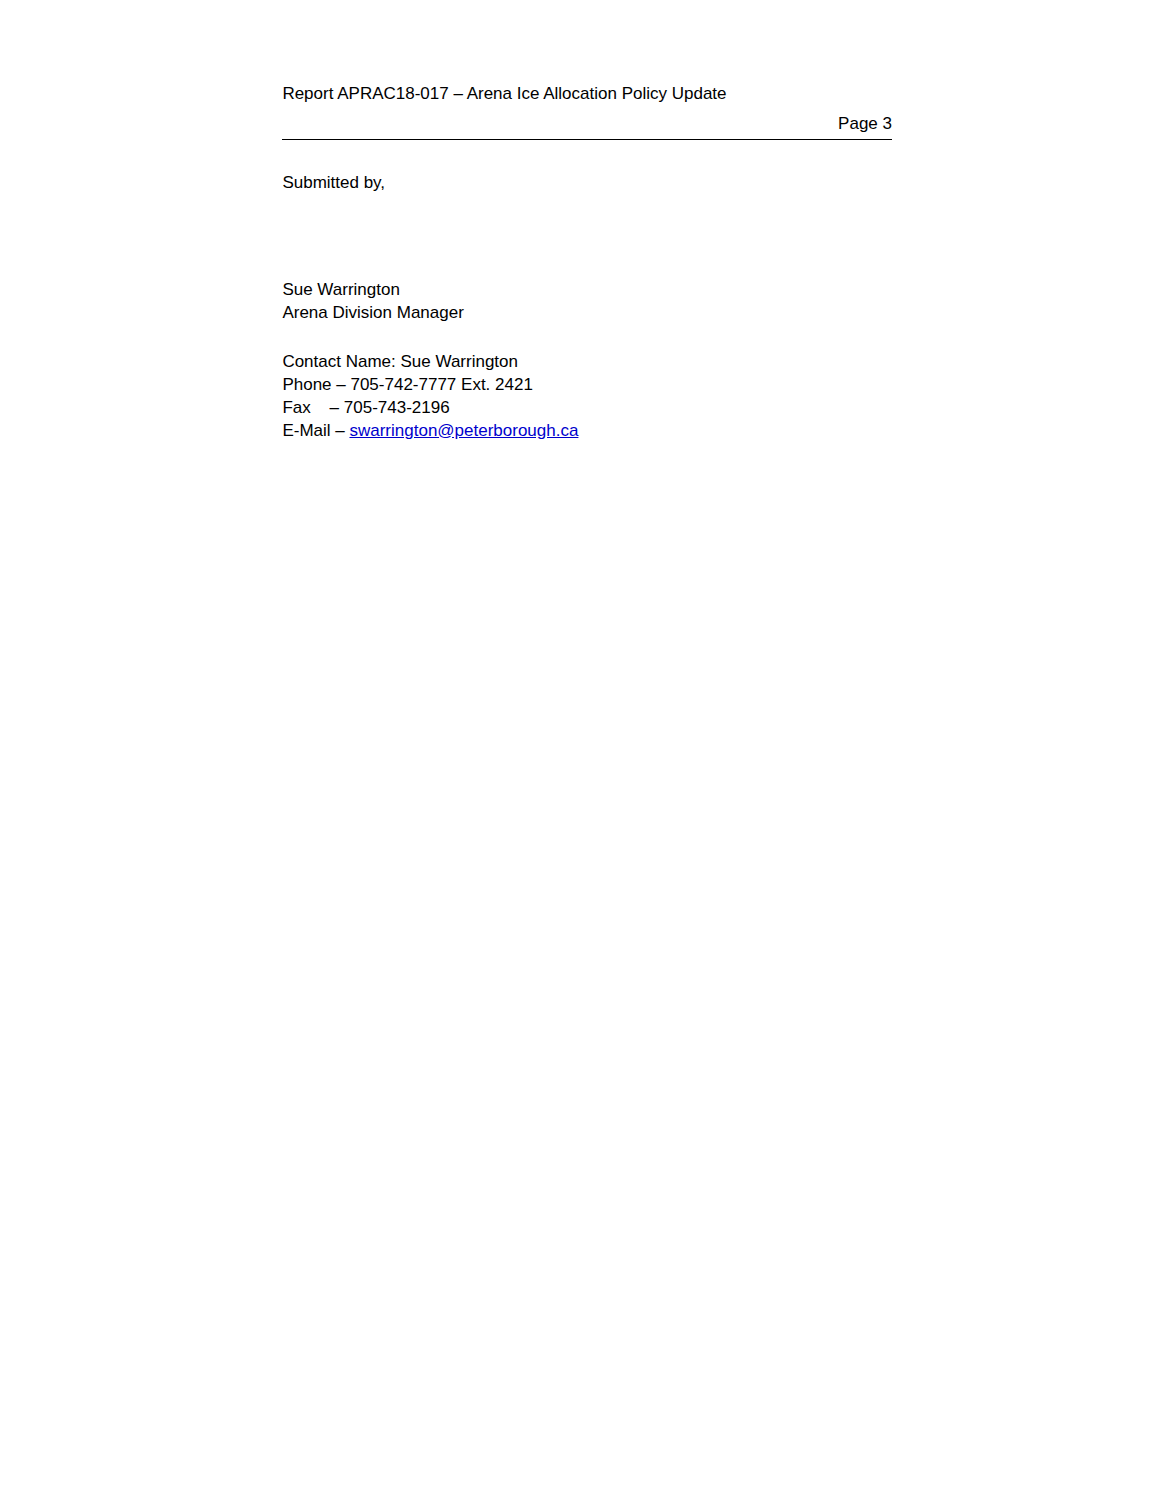Report APRAC18-017 – Arena Ice Allocation Policy Update
Page 3
Submitted by,
Sue Warrington
Arena Division Manager
Contact Name: Sue Warrington
Phone – 705-742-7777 Ext. 2421
Fax – 705-743-2196
E-Mail – swarrington@peterborough.ca